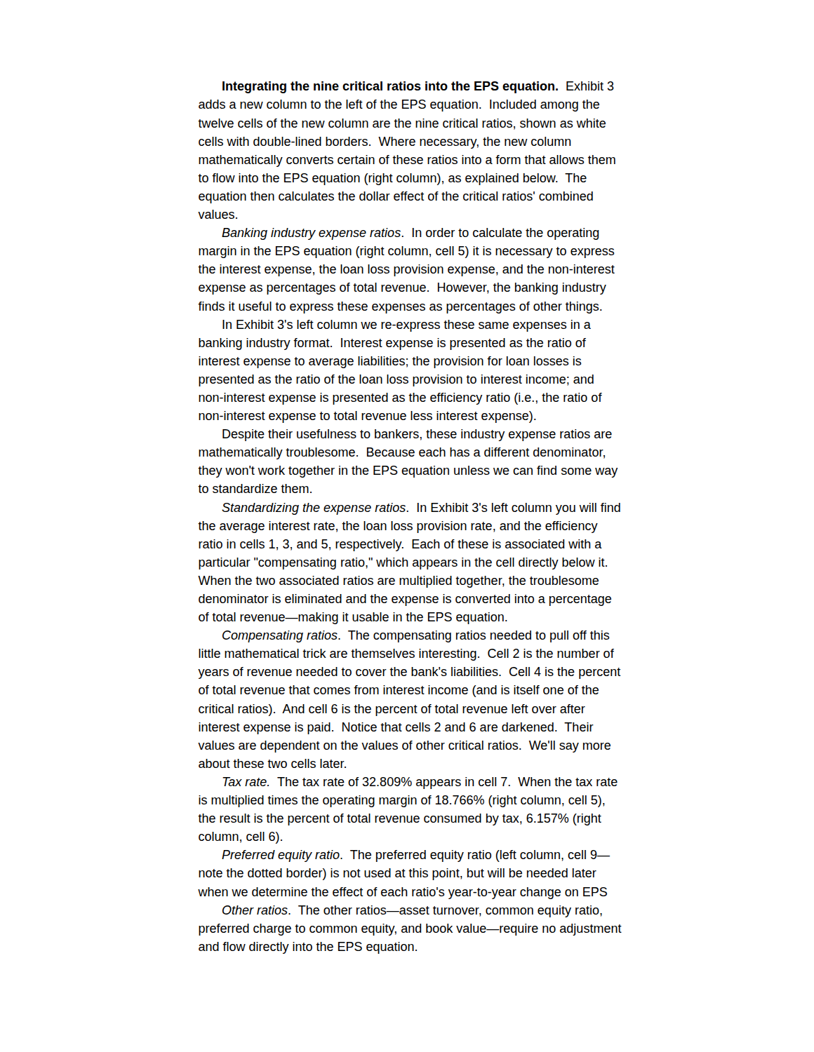Integrating the nine critical ratios into the EPS equation. Exhibit 3 adds a new column to the left of the EPS equation. Included among the twelve cells of the new column are the nine critical ratios, shown as white cells with double-lined borders. Where necessary, the new column mathematically converts certain of these ratios into a form that allows them to flow into the EPS equation (right column), as explained below. The equation then calculates the dollar effect of the critical ratios' combined values.
Banking industry expense ratios. In order to calculate the operating margin in the EPS equation (right column, cell 5) it is necessary to express the interest expense, the loan loss provision expense, and the non-interest expense as percentages of total revenue. However, the banking industry finds it useful to express these expenses as percentages of other things.
In Exhibit 3's left column we re-express these same expenses in a banking industry format. Interest expense is presented as the ratio of interest expense to average liabilities; the provision for loan losses is presented as the ratio of the loan loss provision to interest income; and non-interest expense is presented as the efficiency ratio (i.e., the ratio of non-interest expense to total revenue less interest expense).
Despite their usefulness to bankers, these industry expense ratios are mathematically troublesome. Because each has a different denominator, they won't work together in the EPS equation unless we can find some way to standardize them.
Standardizing the expense ratios. In Exhibit 3's left column you will find the average interest rate, the loan loss provision rate, and the efficiency ratio in cells 1, 3, and 5, respectively. Each of these is associated with a particular "compensating ratio," which appears in the cell directly below it. When the two associated ratios are multiplied together, the troublesome denominator is eliminated and the expense is converted into a percentage of total revenue—making it usable in the EPS equation.
Compensating ratios. The compensating ratios needed to pull off this little mathematical trick are themselves interesting. Cell 2 is the number of years of revenue needed to cover the bank's liabilities. Cell 4 is the percent of total revenue that comes from interest income (and is itself one of the critical ratios). And cell 6 is the percent of total revenue left over after interest expense is paid. Notice that cells 2 and 6 are darkened. Their values are dependent on the values of other critical ratios. We'll say more about these two cells later.
Tax rate. The tax rate of 32.809% appears in cell 7. When the tax rate is multiplied times the operating margin of 18.766% (right column, cell 5), the result is the percent of total revenue consumed by tax, 6.157% (right column, cell 6).
Preferred equity ratio. The preferred equity ratio (left column, cell 9—note the dotted border) is not used at this point, but will be needed later when we determine the effect of each ratio's year-to-year change on EPS
Other ratios. The other ratios—asset turnover, common equity ratio, preferred charge to common equity, and book value—require no adjustment and flow directly into the EPS equation.